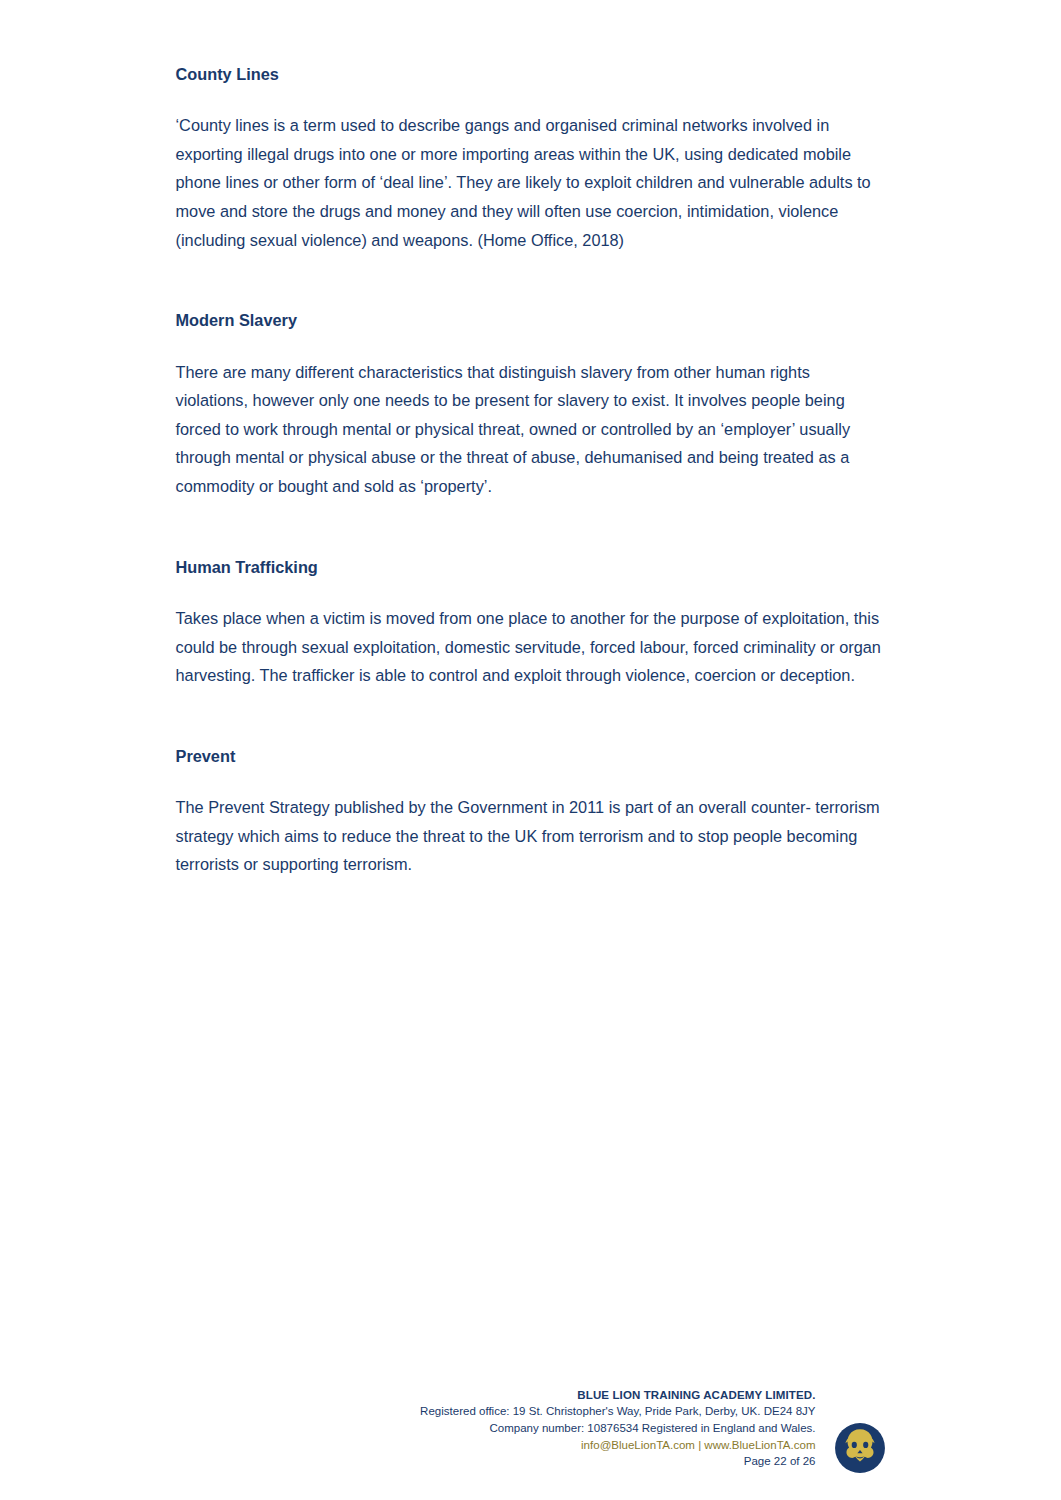County Lines
‘County lines is a term used to describe gangs and organised criminal networks involved in exporting illegal drugs into one or more importing areas within the UK, using dedicated mobile phone lines or other form of ‘deal line’. They are likely to exploit children and vulnerable adults to move and store the drugs and money and they will often use coercion, intimidation, violence (including sexual violence) and weapons. (Home Office, 2018)
Modern Slavery
There are many different characteristics that distinguish slavery from other human rights violations, however only one needs to be present for slavery to exist. It involves people being forced to work through mental or physical threat, owned or controlled by an ‘employer’ usually through mental or physical abuse or the threat of abuse, dehumanised and being treated as a commodity or bought and sold as ‘property’.
Human Trafficking
Takes place when a victim is moved from one place to another for the purpose of exploitation, this could be through sexual exploitation, domestic servitude, forced labour, forced criminality or organ harvesting. The trafficker is able to control and exploit through violence, coercion or deception.
Prevent
The Prevent Strategy published by the Government in 2011 is part of an overall counter- terrorism strategy which aims to reduce the threat to the UK from terrorism and to stop people becoming terrorists or supporting terrorism.
BLUE LION TRAINING ACADEMY LIMITED.
Registered office: 19 St. Christopher's Way, Pride Park, Derby, UK. DE24 8JY
Company number: 10876534 Registered in England and Wales.
info@BlueLionTA.com | www.BlueLionTA.com
Page 22 of 26